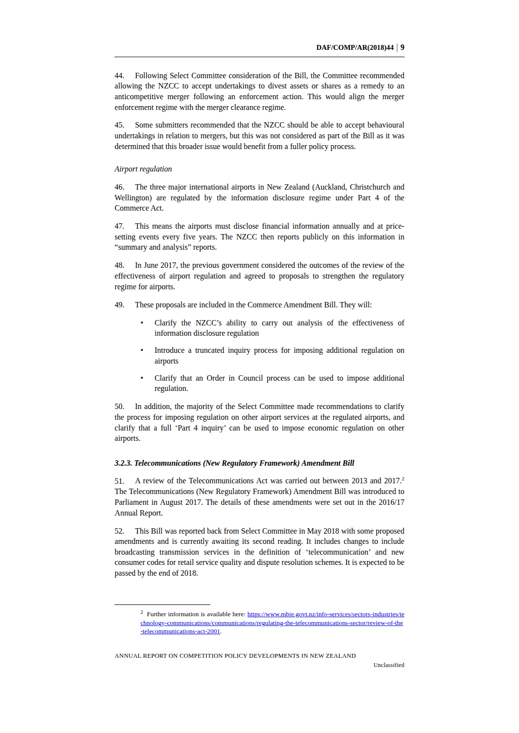DAF/COMP/AR(2018)44│9
44. Following Select Committee consideration of the Bill, the Committee recommended allowing the NZCC to accept undertakings to divest assets or shares as a remedy to an anticompetitive merger following an enforcement action. This would align the merger enforcement regime with the merger clearance regime.
45. Some submitters recommended that the NZCC should be able to accept behavioural undertakings in relation to mergers, but this was not considered as part of the Bill as it was determined that this broader issue would benefit from a fuller policy process.
Airport regulation
46. The three major international airports in New Zealand (Auckland, Christchurch and Wellington) are regulated by the information disclosure regime under Part 4 of the Commerce Act.
47. This means the airports must disclose financial information annually and at price-setting events every five years. The NZCC then reports publicly on this information in “summary and analysis” reports.
48. In June 2017, the previous government considered the outcomes of the review of the effectiveness of airport regulation and agreed to proposals to strengthen the regulatory regime for airports.
49. These proposals are included in the Commerce Amendment Bill. They will:
Clarify the NZCC’s ability to carry out analysis of the effectiveness of information disclosure regulation
Introduce a truncated inquiry process for imposing additional regulation on airports
Clarify that an Order in Council process can be used to impose additional regulation.
50. In addition, the majority of the Select Committee made recommendations to clarify the process for imposing regulation on other airport services at the regulated airports, and clarify that a full ‘Part 4 inquiry’ can be used to impose economic regulation on other airports.
3.2.3. Telecommunications (New Regulatory Framework) Amendment Bill
51. A review of the Telecommunications Act was carried out between 2013 and 2017.2 The Telecommunications (New Regulatory Framework) Amendment Bill was introduced to Parliament in August 2017. The details of these amendments were set out in the 2016/17 Annual Report.
52. This Bill was reported back from Select Committee in May 2018 with some proposed amendments and is currently awaiting its second reading. It includes changes to include broadcasting transmission services in the definition of ‘telecommunication’ and new consumer codes for retail service quality and dispute resolution schemes. It is expected to be passed by the end of 2018.
2 Further information is available here: https://www.mbie.govt.nz/info-services/sectors-industries/technology-communications/communications/regulating-the-telecommunications-sector/review-of-the-telecommunications-act-2001.
ANNUAL REPORT ON COMPETITION POLICY DEVELOPMENTS IN NEW ZEALAND Unclassified